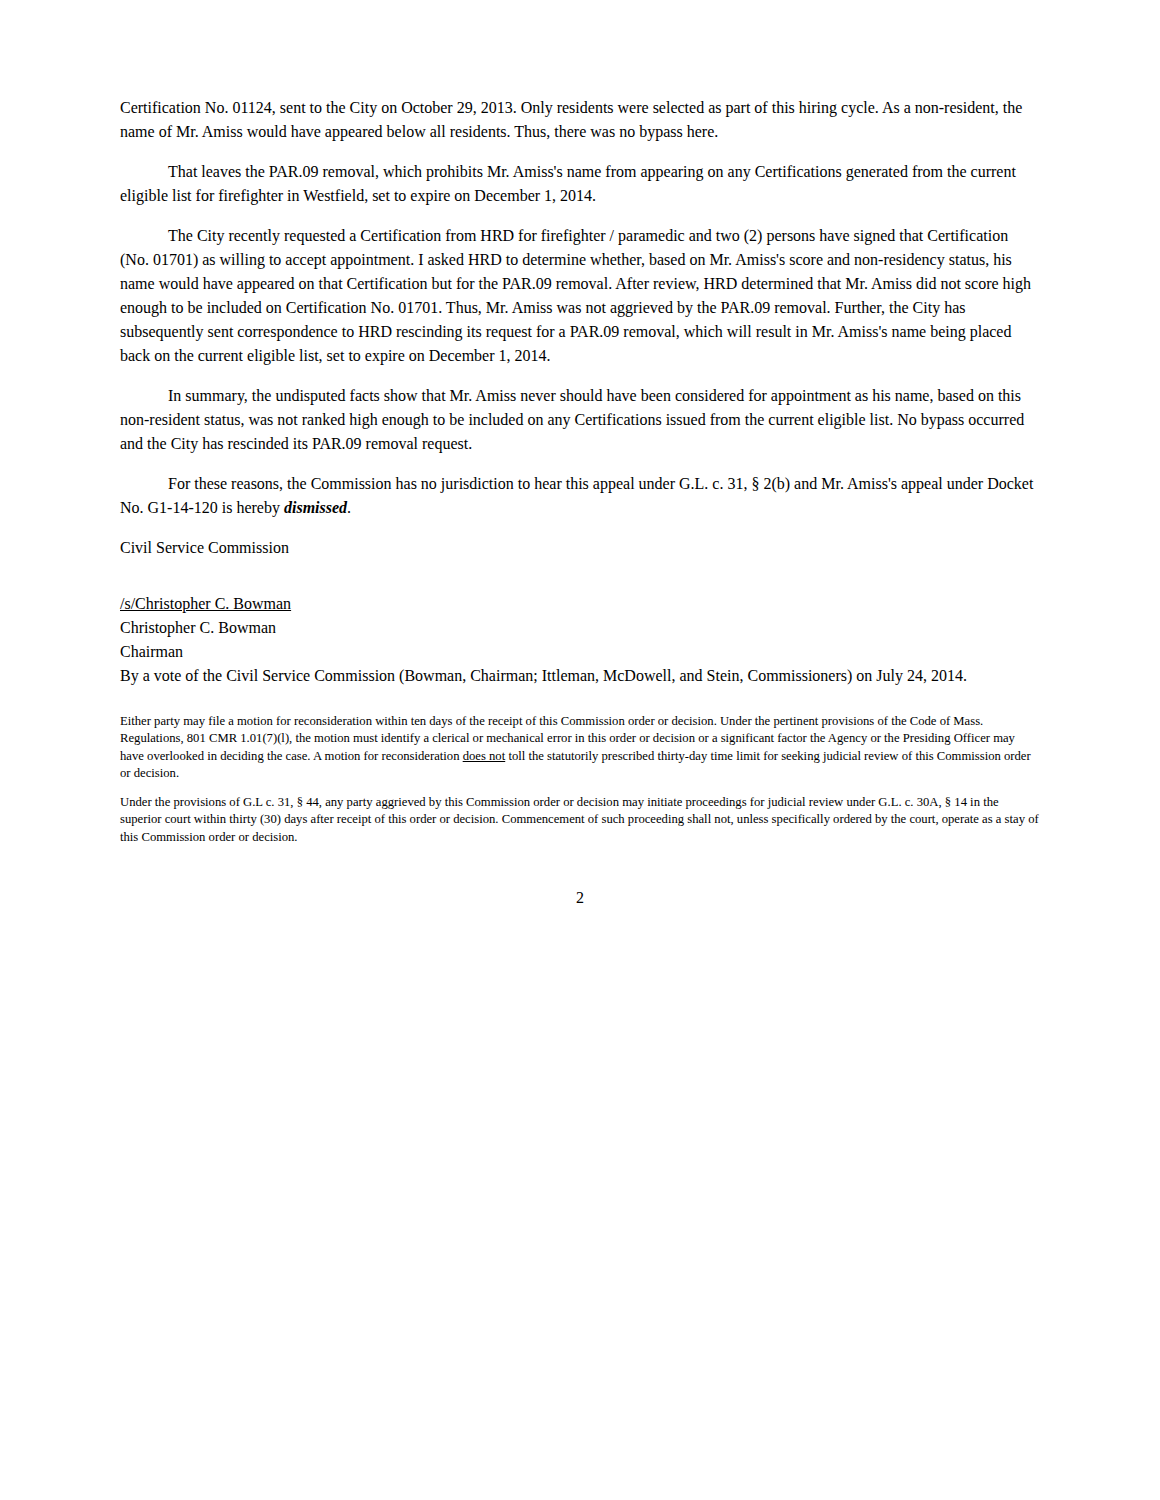Certification No. 01124, sent to the City on October 29, 2013. Only residents were selected as part of this hiring cycle. As a non-resident, the name of Mr. Amiss would have appeared below all residents. Thus, there was no bypass here.
That leaves the PAR.09 removal, which prohibits Mr. Amiss's name from appearing on any Certifications generated from the current eligible list for firefighter in Westfield, set to expire on December 1, 2014.
The City recently requested a Certification from HRD for firefighter / paramedic and two (2) persons have signed that Certification (No. 01701) as willing to accept appointment. I asked HRD to determine whether, based on Mr. Amiss's score and non-residency status, his name would have appeared on that Certification but for the PAR.09 removal. After review, HRD determined that Mr. Amiss did not score high enough to be included on Certification No. 01701. Thus, Mr. Amiss was not aggrieved by the PAR.09 removal. Further, the City has subsequently sent correspondence to HRD rescinding its request for a PAR.09 removal, which will result in Mr. Amiss's name being placed back on the current eligible list, set to expire on December 1, 2014.
In summary, the undisputed facts show that Mr. Amiss never should have been considered for appointment as his name, based on this non-resident status, was not ranked high enough to be included on any Certifications issued from the current eligible list. No bypass occurred and the City has rescinded its PAR.09 removal request.
For these reasons, the Commission has no jurisdiction to hear this appeal under G.L. c. 31, § 2(b) and Mr. Amiss's appeal under Docket No. G1-14-120 is hereby dismissed.
Civil Service Commission
/s/Christopher C. Bowman
Christopher C. Bowman
Chairman
By a vote of the Civil Service Commission (Bowman, Chairman; Ittleman, McDowell, and Stein, Commissioners) on July 24, 2014.
Either party may file a motion for reconsideration within ten days of the receipt of this Commission order or decision. Under the pertinent provisions of the Code of Mass. Regulations, 801 CMR 1.01(7)(l), the motion must identify a clerical or mechanical error in this order or decision or a significant factor the Agency or the Presiding Officer may have overlooked in deciding the case. A motion for reconsideration does not toll the statutorily prescribed thirty-day time limit for seeking judicial review of this Commission order or decision.
Under the provisions of G.L c. 31, § 44, any party aggrieved by this Commission order or decision may initiate proceedings for judicial review under G.L. c. 30A, § 14 in the superior court within thirty (30) days after receipt of this order or decision. Commencement of such proceeding shall not, unless specifically ordered by the court, operate as a stay of this Commission order or decision.
2